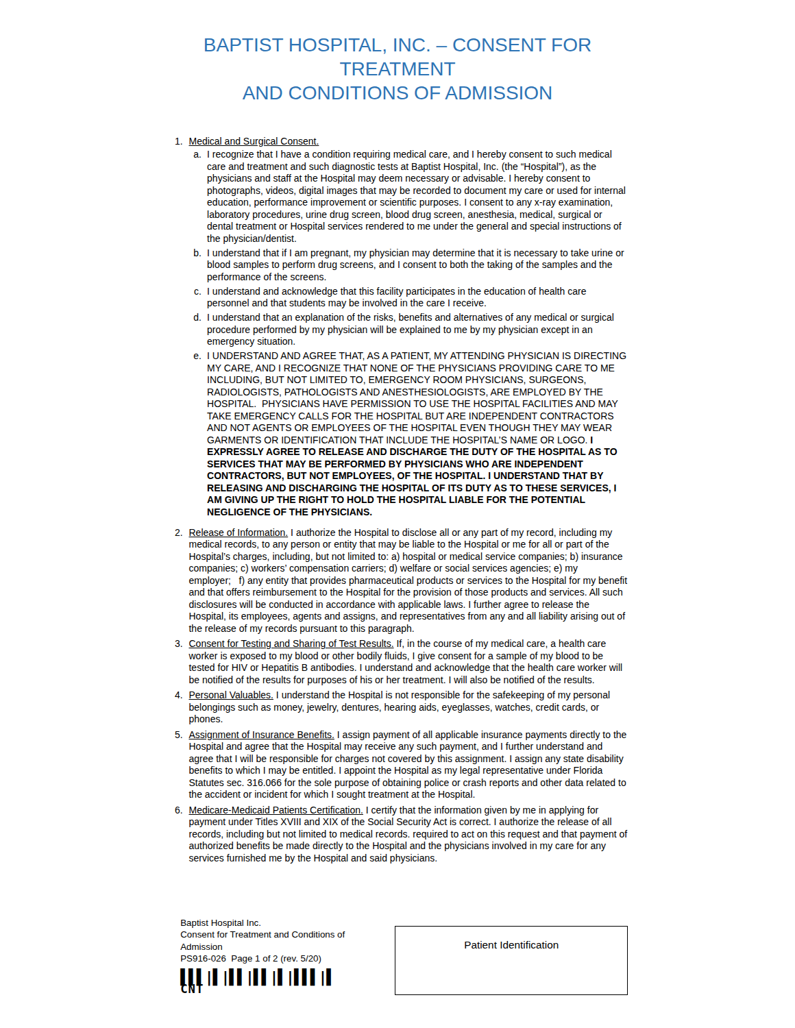BAPTIST HOSPITAL, INC. – CONSENT FOR TREATMENT
AND CONDITIONS OF ADMISSION
Medical and Surgical Consent.
I recognize that I have a condition requiring medical care, and I hereby consent to such medical care and treatment and such diagnostic tests at Baptist Hospital, Inc. (the “Hospital”), as the physicians and staff at the Hospital may deem necessary or advisable. I hereby consent to photographs, videos, digital images that may be recorded to document my care or used for internal education, performance improvement or scientific purposes. I consent to any x-ray examination, laboratory procedures, urine drug screen, blood drug screen, anesthesia, medical, surgical or dental treatment or Hospital services rendered to me under the general and special instructions of the physician/dentist.
I understand that if I am pregnant, my physician may determine that it is necessary to take urine or blood samples to perform drug screens, and I consent to both the taking of the samples and the performance of the screens.
I understand and acknowledge that this facility participates in the education of health care personnel and that students may be involved in the care I receive.
I understand that an explanation of the risks, benefits and alternatives of any medical or surgical procedure performed by my physician will be explained to me by my physician except in an emergency situation.
I UNDERSTAND AND AGREE THAT, AS A PATIENT, MY ATTENDING PHYSICIAN IS DIRECTING MY CARE, AND I RECOGNIZE THAT NONE OF THE PHYSICIANS PROVIDING CARE TO ME INCLUDING, BUT NOT LIMITED TO, EMERGENCY ROOM PHYSICIANS, SURGEONS, RADIOLOGISTS, PATHOLOGISTS AND ANESTHESIOLOGISTS, ARE EMPLOYED BY THE HOSPITAL. PHYSICIANS HAVE PERMISSION TO USE THE HOSPITAL FACILITIES AND MAY TAKE EMERGENCY CALLS FOR THE HOSPITAL BUT ARE INDEPENDENT CONTRACTORS AND NOT AGENTS OR EMPLOYEES OF THE HOSPITAL EVEN THOUGH THEY MAY WEAR GARMENTS OR IDENTIFICATION THAT INCLUDE THE HOSPITAL’S NAME OR LOGO. I EXPRESSLY AGREE TO RELEASE AND DISCHARGE THE DUTY OF THE HOSPITAL AS TO SERVICES THAT MAY BE PERFORMED BY PHYSICIANS WHO ARE INDEPENDENT CONTRACTORS, BUT NOT EMPLOYEES, OF THE HOSPITAL. I UNDERSTAND THAT BY RELEASING AND DISCHARGING THE HOSPITAL OF ITS DUTY AS TO THESE SERVICES, I AM GIVING UP THE RIGHT TO HOLD THE HOSPITAL LIABLE FOR THE POTENTIAL NEGLIGENCE OF THE PHYSICIANS.
Release of Information. I authorize the Hospital to disclose all or any part of my record, including my medical records, to any person or entity that may be liable to the Hospital or me for all or part of the Hospital’s charges, including, but not limited to: a) hospital or medical service companies; b) insurance companies; c) workers’ compensation carriers; d) welfare or social services agencies; e) my employer; f) any entity that provides pharmaceutical products or services to the Hospital for my benefit and that offers reimbursement to the Hospital for the provision of those products and services. All such disclosures will be conducted in accordance with applicable laws. I further agree to release the Hospital, its employees, agents and assigns, and representatives from any and all liability arising out of the release of my records pursuant to this paragraph.
Consent for Testing and Sharing of Test Results. If, in the course of my medical care, a health care worker is exposed to my blood or other bodily fluids, I give consent for a sample of my blood to be tested for HIV or Hepatitis B antibodies. I understand and acknowledge that the health care worker will be notified of the results for purposes of his or her treatment. I will also be notified of the results.
Personal Valuables. I understand the Hospital is not responsible for the safekeeping of my personal belongings such as money, jewelry, dentures, hearing aids, eyeglasses, watches, credit cards, or phones.
Assignment of Insurance Benefits. I assign payment of all applicable insurance payments directly to the Hospital and agree that the Hospital may receive any such payment, and I further understand and agree that I will be responsible for charges not covered by this assignment. I assign any state disability benefits to which I may be entitled. I appoint the Hospital as my legal representative under Florida Statutes sec. 316.066 for the sole purpose of obtaining police or crash reports and other data related to the accident or incident for which I sought treatment at the Hospital.
Medicare-Medicaid Patients Certification. I certify that the information given by me in applying for payment under Titles XVIII and XIX of the Social Security Act is correct. I authorize the release of all records, including but not limited to medical records. required to act on this request and that payment of authorized benefits be made directly to the Hospital and the physicians involved in my care for any services furnished me by the Hospital and said physicians.
Baptist Hospital Inc.
Consent for Treatment and Conditions of Admission
PS916-026 Page 1 of 2 (rev. 5/20)
▌▌▌|▌|▌▌|▌▌|▌|▌▌▌|▌
CNT
Patient Identification